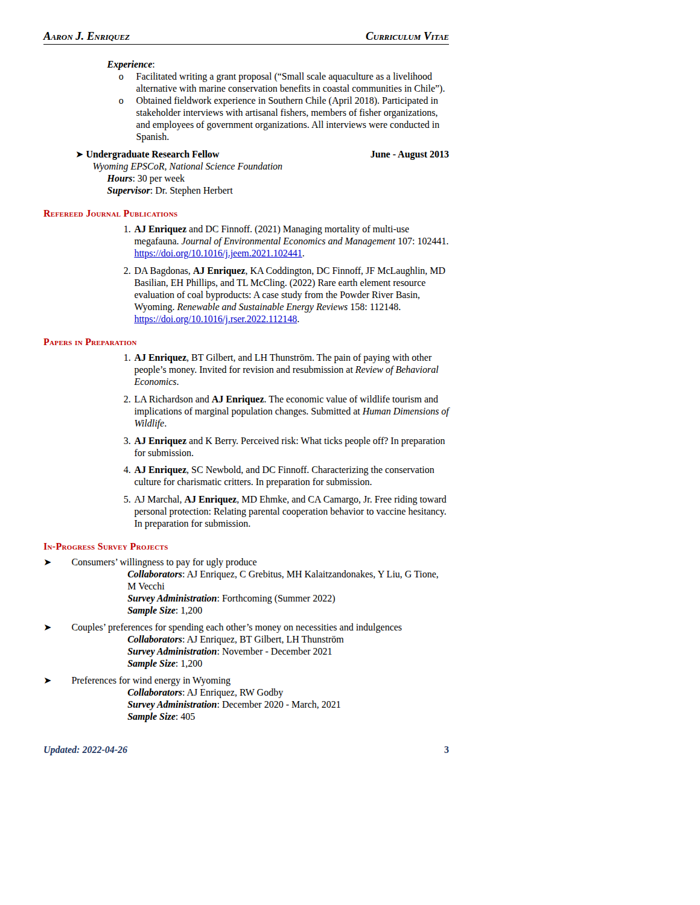Aaron J. Enriquez
Curriculum Vitae
Experience:
o Facilitated writing a grant proposal (“Small scale aquaculture as a livelihood alternative with marine conservation benefits in coastal communities in Chile”).
o Obtained fieldwork experience in Southern Chile (April 2018). Participated in stakeholder interviews with artisanal fishers, members of fisher organizations, and employees of government organizations. All interviews were conducted in Spanish.
➤Undergraduate Research Fellow
June - August 2013
Wyoming EPSCoR, National Science Foundation
Hours: 30 per week
Supervisor: Dr. Stephen Herbert
Refereed Journal Publications
AJ Enriquez and DC Finnoff. (2021) Managing mortality of multi-use megafauna. Journal of Environmental Economics and Management 107: 102441.
https://doi.org/10.1016/j.jeem.2021.102441.
DA Bagdonas, AJ Enriquez, KA Coddington, DC Finnoff, JF McLaughlin, MD Basilian, EH Phillips, and TL McCling. (2022) Rare earth element resource evaluation of coal byproducts: A case study from the Powder River Basin, Wyoming. Renewable and Sustainable Energy Reviews 158: 112148. https://doi.org/10.1016/j.rser.2022.112148.
Papers in Preparation
AJ Enriquez, BT Gilbert, and LH Thunström. The pain of paying with other people’s money. Invited for revision and resubmission at Review of Behavioral Economics.
LA Richardson and AJ Enriquez. The economic value of wildlife tourism and implications of marginal population changes. Submitted at Human Dimensions of Wildlife.
AJ Enriquez and K Berry. Perceived risk: What ticks people off? In preparation for submission.
AJ Enriquez, SC Newbold, and DC Finnoff. Characterizing the conservation culture for charismatic critters. In preparation for submission.
AJ Marchal, AJ Enriquez, MD Ehmke, and CA Camargo, Jr. Free riding toward personal protection: Relating parental cooperation behavior to vaccine hesitancy. In preparation for submission.
In-Progress Survey Projects
➤Consumers’ willingness to pay for ugly produce
Collaborators: AJ Enriquez, C Grebitus, MH Kalaitzandonakes, Y Liu, G Tione, M Vecchi
Survey Administration: Forthcoming (Summer 2022)
Sample Size: 1,200
➤Couples’ preferences for spending each other’s money on necessities and indulgences
Collaborators: AJ Enriquez, BT Gilbert, LH Thunström
Survey Administration: November - December 2021
Sample Size: 1,200
➤Preferences for wind energy in Wyoming
Collaborators: AJ Enriquez, RW Godby
Survey Administration: December 2020 - March, 2021
Sample Size: 405
Updated: 2022-04-26
3